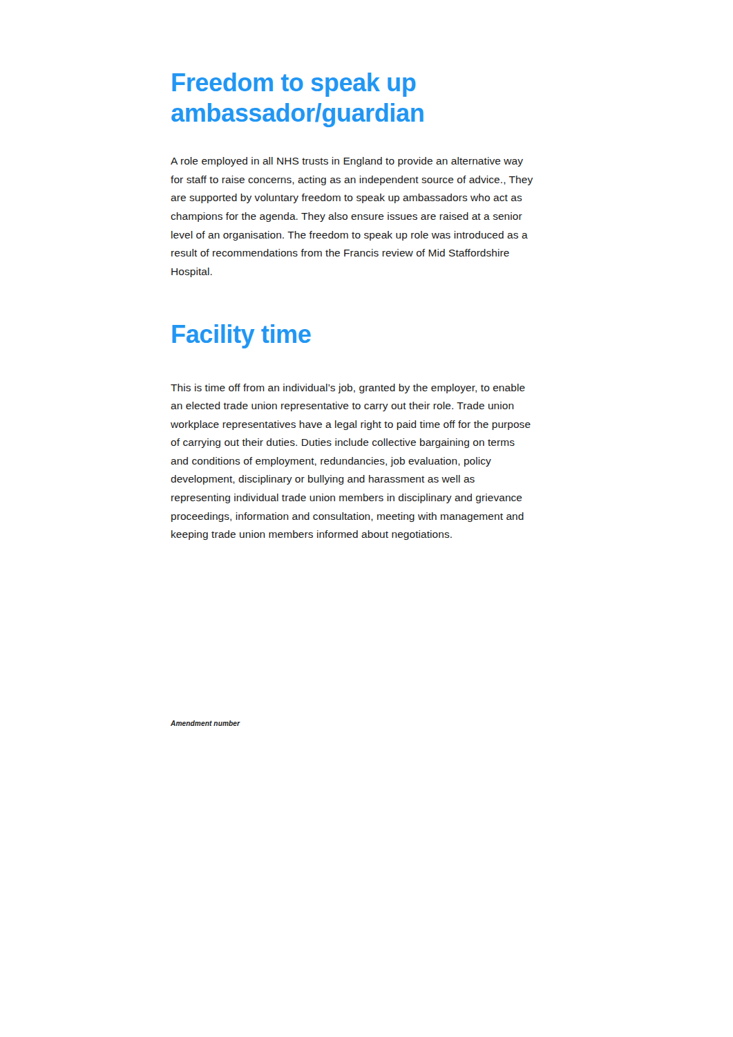Freedom to speak up ambassador/guardian
A role employed in all NHS trusts in England to provide an alternative way for staff to raise concerns, acting as an independent source of advice., They are supported by voluntary freedom to speak up ambassadors who act as champions for the agenda. They also ensure issues are raised at a senior level of an organisation. The freedom to speak up role was introduced as a result of recommendations from the Francis review of Mid Staffordshire Hospital.
Facility time
This is time off from an individual’s job, granted by the employer, to enable an elected trade union representative to carry out their role. Trade union workplace representatives have a legal right to paid time off for the purpose of carrying out their duties. Duties include collective bargaining on terms and conditions of employment, redundancies, job evaluation, policy development, disciplinary or bullying and harassment as well as representing individual trade union members in disciplinary and grievance proceedings, information and consultation, meeting with management and keeping trade union members informed about negotiations.
Amendment number